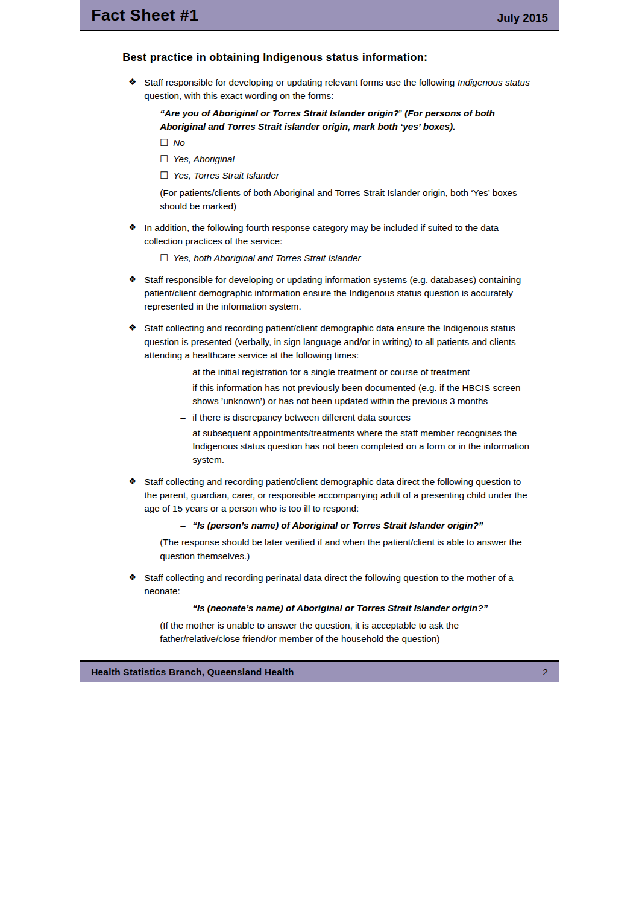Fact Sheet #1
July 2015
Best practice in obtaining Indigenous status information:
Staff responsible for developing or updating relevant forms use the following Indigenous status question, with this exact wording on the forms:
“Are you of Aboriginal or Torres Strait Islander origin?” (For persons of both Aboriginal and Torres Strait islander origin, mark both ‘yes’ boxes).
No
Yes, Aboriginal
Yes, Torres Strait Islander
(For patients/clients of both Aboriginal and Torres Strait Islander origin, both ‘Yes’ boxes should be marked)
In addition, the following fourth response category may be included if suited to the data collection practices of the service:
Yes, both Aboriginal and Torres Strait Islander
Staff responsible for developing or updating information systems (e.g. databases) containing patient/client demographic information ensure the Indigenous status question is accurately represented in the information system.
Staff collecting and recording patient/client demographic data ensure the Indigenous status question is presented (verbally, in sign language and/or in writing) to all patients and clients attending a healthcare service at the following times:
at the initial registration for a single treatment or course of treatment
if this information has not previously been documented (e.g. if the HBCIS screen shows ’unknown’) or has not been updated within the previous 3 months
if there is discrepancy between different data sources
at subsequent appointments/treatments where the staff member recognises the Indigenous status question has not been completed on a form or in the information system.
Staff collecting and recording patient/client demographic data direct the following question to the parent, guardian, carer, or responsible accompanying adult of a presenting child under the age of 15 years or a person who is too ill to respond:
“Is (person’s name) of Aboriginal or Torres Strait Islander origin?”
(The response should be later verified if and when the patient/client is able to answer the question themselves.)
Staff collecting and recording perinatal data direct the following question to the mother of a neonate:
“Is (neonate’s name) of Aboriginal or Torres Strait Islander origin?”
(If the mother is unable to answer the question, it is acceptable to ask the father/relative/close friend/or member of the household the question)
Health Statistics Branch, Queensland Health
2